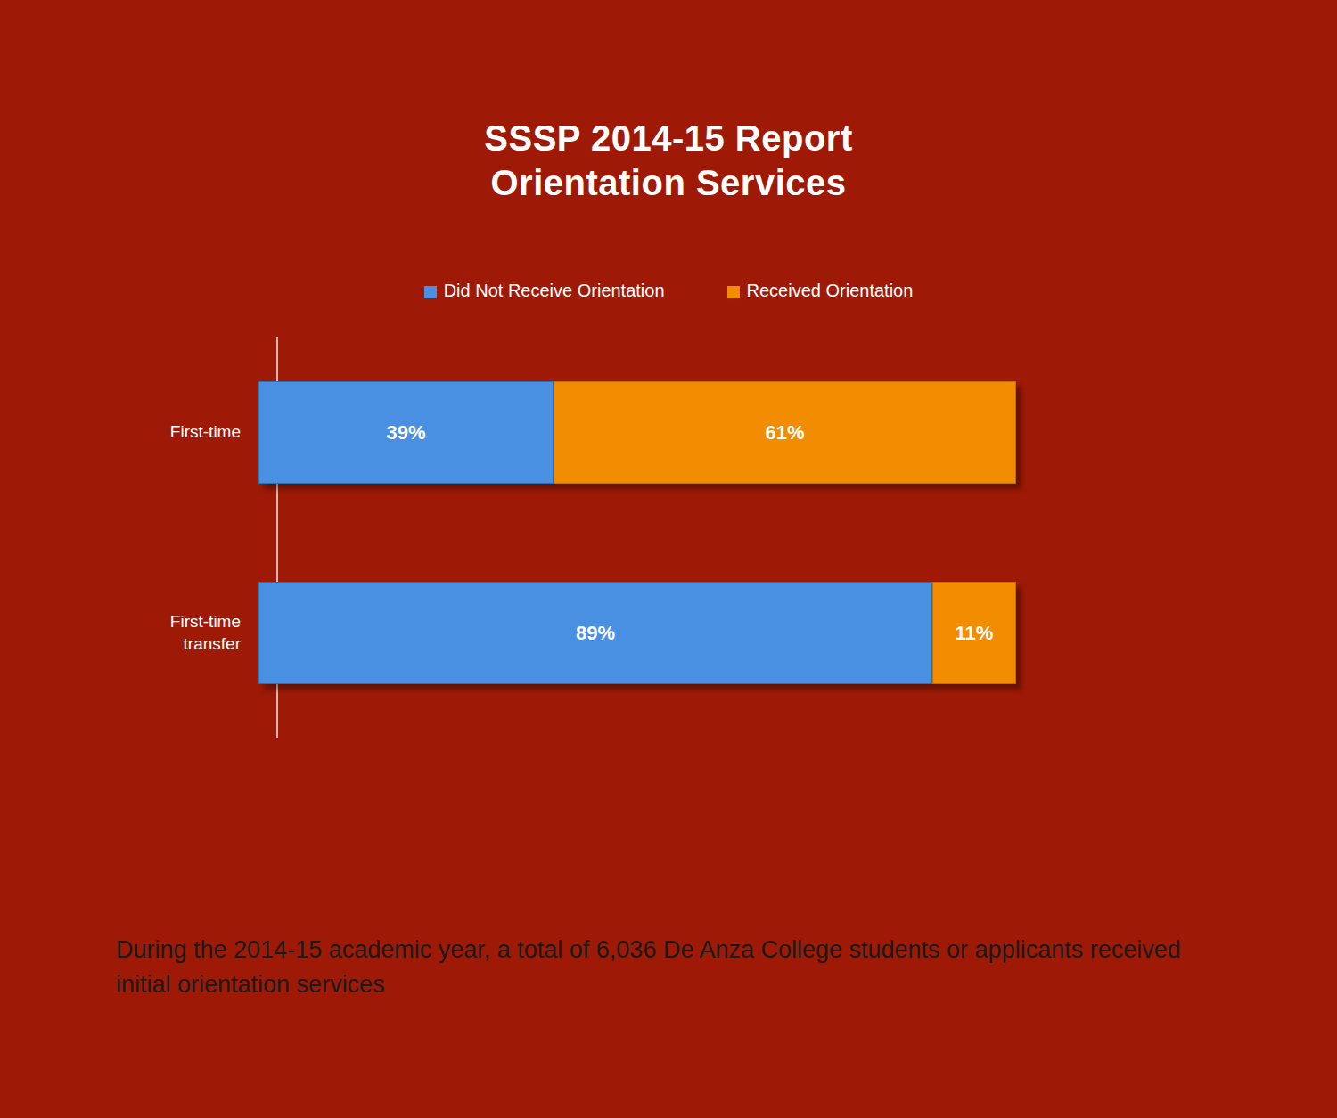SSSP 2014-15 Report
Orientation Services
Did Not Receive Orientation
Received Orientation
First-time
39%
61%
First-time
transfer
89%
11%
During the 2014-15 academic year, a total of 6,036 De Anza College students or applicants received initial orientation services